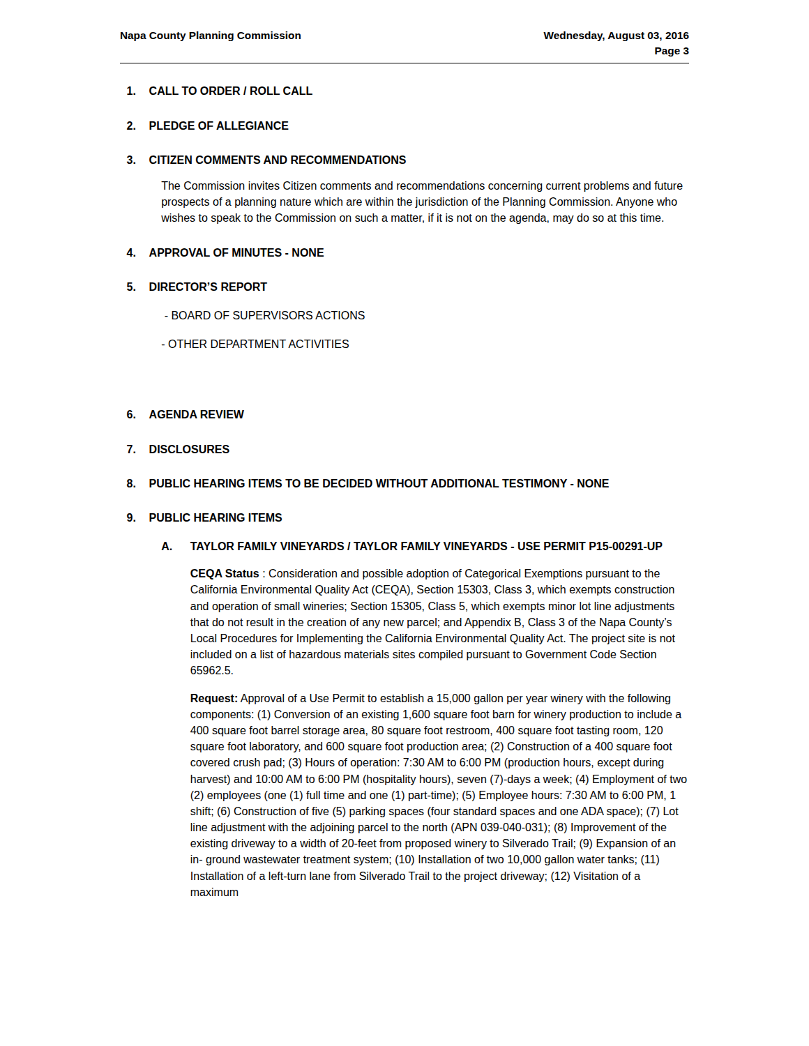Napa County Planning Commission
Wednesday, August 03, 2016
Page 3
Call to Order / Roll Call
Pledge of Allegiance
Citizen Comments and Recommendations
The Commission invites Citizen comments and recommendations concerning current problems and future prospects of a planning nature which are within the jurisdiction of the Planning Commission. Anyone who wishes to speak to the Commission on such a matter, if it is not on the agenda, may do so at this time.
Approval of Minutes - None
Director’s Report
- Board of Supervisors Actions
- Other Department Activities
Agenda Review
Disclosures
Public Hearing Items to be Decided Without Additional Testimony - None
Public Hearing Items
A. Taylor Family Vineyards / Taylor Family Vineyards - Use Permit P15-00291-UP
CEQA Status : Consideration and possible adoption of Categorical Exemptions pursuant to the California Environmental Quality Act (CEQA), Section 15303, Class 3, which exempts construction and operation of small wineries; Section 15305, Class 5, which exempts minor lot line adjustments that do not result in the creation of any new parcel; and Appendix B, Class 3 of the Napa County’s Local Procedures for Implementing the California Environmental Quality Act. The project site is not included on a list of hazardous materials sites compiled pursuant to Government Code Section 65962.5.
Request: Approval of a Use Permit to establish a 15,000 gallon per year winery with the following components: (1) Conversion of an existing 1,600 square foot barn for winery production to include a 400 square foot barrel storage area, 80 square foot restroom, 400 square foot tasting room, 120 square foot laboratory, and 600 square foot production area; (2) Construction of a 400 square foot covered crush pad; (3) Hours of operation: 7:30 AM to 6:00 PM (production hours, except during harvest) and 10:00 AM to 6:00 PM (hospitality hours), seven (7)-days a week; (4) Employment of two (2) employees (one (1) full time and one (1) part-time); (5) Employee hours: 7:30 AM to 6:00 PM, 1 shift; (6) Construction of five (5) parking spaces (four standard spaces and one ADA space); (7) Lot line adjustment with the adjoining parcel to the north (APN 039-040-031); (8) Improvement of the existing driveway to a width of 20-feet from proposed winery to Silverado Trail; (9) Expansion of an in- ground wastewater treatment system; (10) Installation of two 10,000 gallon water tanks; (11) Installation of a left-turn lane from Silverado Trail to the project driveway; (12) Visitation of a maximum